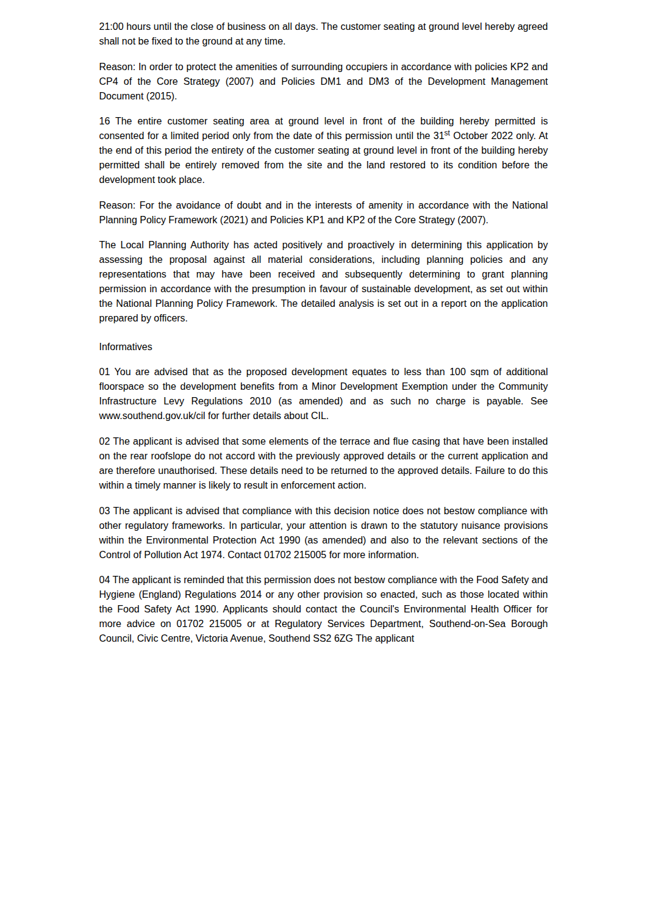21:00 hours until the close of business on all days. The customer seating at ground level hereby agreed shall not be fixed to the ground at any time.
Reason: In order to protect the amenities of surrounding occupiers in accordance with policies KP2 and CP4 of the Core Strategy (2007) and Policies DM1 and DM3 of the Development Management Document (2015).
16 The entire customer seating area at ground level in front of the building hereby permitted is consented for a limited period only from the date of this permission until the 31st October 2022 only. At the end of this period the entirety of the customer seating at ground level in front of the building hereby permitted shall be entirely removed from the site and the land restored to its condition before the development took place.
Reason: For the avoidance of doubt and in the interests of amenity in accordance with the National Planning Policy Framework (2021) and Policies KP1 and KP2 of the Core Strategy (2007).
The Local Planning Authority has acted positively and proactively in determining this application by assessing the proposal against all material considerations, including planning policies and any representations that may have been received and subsequently determining to grant planning permission in accordance with the presumption in favour of sustainable development, as set out within the National Planning Policy Framework. The detailed analysis is set out in a report on the application prepared by officers.
Informatives
01 You are advised that as the proposed development equates to less than 100 sqm of additional floorspace so the development benefits from a Minor Development Exemption under the Community Infrastructure Levy Regulations 2010 (as amended) and as such no charge is payable. See www.southend.gov.uk/cil for further details about CIL.
02 The applicant is advised that some elements of the terrace and flue casing that have been installed on the rear roofslope do not accord with the previously approved details or the current application and are therefore unauthorised. These details need to be returned to the approved details. Failure to do this within a timely manner is likely to result in enforcement action.
03 The applicant is advised that compliance with this decision notice does not bestow compliance with other regulatory frameworks. In particular, your attention is drawn to the statutory nuisance provisions within the Environmental Protection Act 1990 (as amended) and also to the relevant sections of the Control of Pollution Act 1974. Contact 01702 215005 for more information.
04 The applicant is reminded that this permission does not bestow compliance with the Food Safety and Hygiene (England) Regulations 2014 or any other provision so enacted, such as those located within the Food Safety Act 1990. Applicants should contact the Council's Environmental Health Officer for more advice on 01702 215005 or at Regulatory Services Department, Southend-on-Sea Borough Council, Civic Centre, Victoria Avenue, Southend SS2 6ZG The applicant